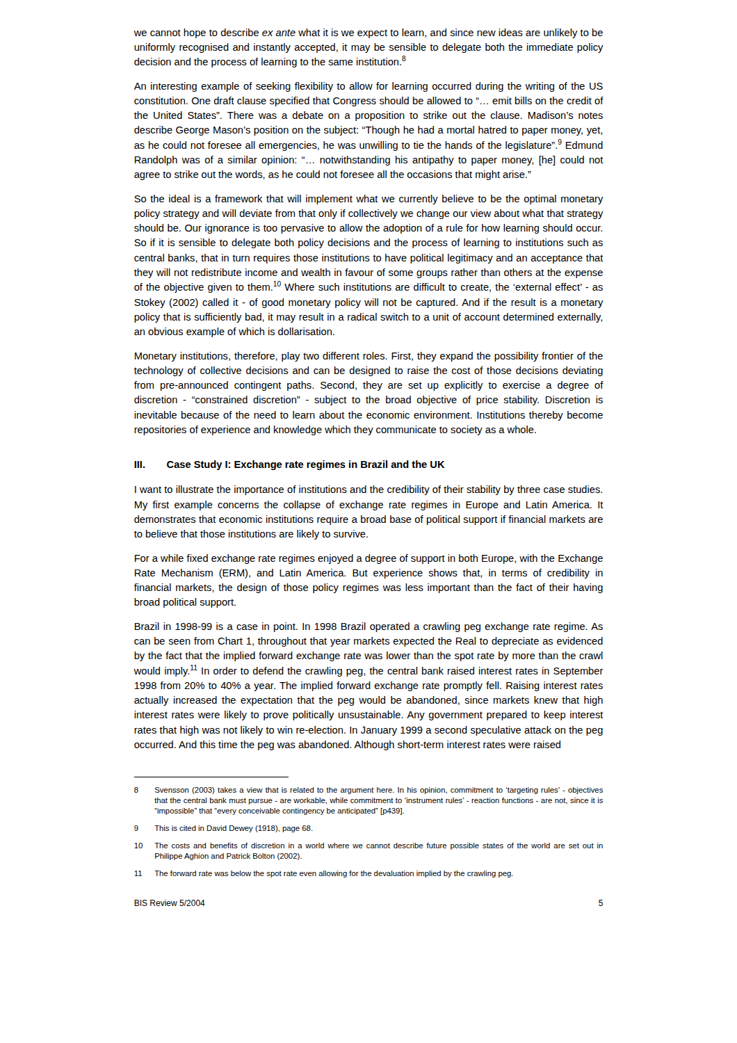we cannot hope to describe ex ante what it is we expect to learn, and since new ideas are unlikely to be uniformly recognised and instantly accepted, it may be sensible to delegate both the immediate policy decision and the process of learning to the same institution.8
An interesting example of seeking flexibility to allow for learning occurred during the writing of the US constitution. One draft clause specified that Congress should be allowed to “… emit bills on the credit of the United States”. There was a debate on a proposition to strike out the clause. Madison’s notes describe George Mason’s position on the subject: “Though he had a mortal hatred to paper money, yet, as he could not foresee all emergencies, he was unwilling to tie the hands of the legislature”.9 Edmund Randolph was of a similar opinion: “… notwithstanding his antipathy to paper money, [he] could not agree to strike out the words, as he could not foresee all the occasions that might arise.”
So the ideal is a framework that will implement what we currently believe to be the optimal monetary policy strategy and will deviate from that only if collectively we change our view about what that strategy should be. Our ignorance is too pervasive to allow the adoption of a rule for how learning should occur. So if it is sensible to delegate both policy decisions and the process of learning to institutions such as central banks, that in turn requires those institutions to have political legitimacy and an acceptance that they will not redistribute income and wealth in favour of some groups rather than others at the expense of the objective given to them.10 Where such institutions are difficult to create, the ‘external effect’ - as Stokey (2002) called it - of good monetary policy will not be captured. And if the result is a monetary policy that is sufficiently bad, it may result in a radical switch to a unit of account determined externally, an obvious example of which is dollarisation.
Monetary institutions, therefore, play two different roles. First, they expand the possibility frontier of the technology of collective decisions and can be designed to raise the cost of those decisions deviating from pre-announced contingent paths. Second, they are set up explicitly to exercise a degree of discretion - “constrained discretion” - subject to the broad objective of price stability. Discretion is inevitable because of the need to learn about the economic environment. Institutions thereby become repositories of experience and knowledge which they communicate to society as a whole.
III. Case Study I: Exchange rate regimes in Brazil and the UK
I want to illustrate the importance of institutions and the credibility of their stability by three case studies. My first example concerns the collapse of exchange rate regimes in Europe and Latin America. It demonstrates that economic institutions require a broad base of political support if financial markets are to believe that those institutions are likely to survive.
For a while fixed exchange rate regimes enjoyed a degree of support in both Europe, with the Exchange Rate Mechanism (ERM), and Latin America. But experience shows that, in terms of credibility in financial markets, the design of those policy regimes was less important than the fact of their having broad political support.
Brazil in 1998-99 is a case in point. In 1998 Brazil operated a crawling peg exchange rate regime. As can be seen from Chart 1, throughout that year markets expected the Real to depreciate as evidenced by the fact that the implied forward exchange rate was lower than the spot rate by more than the crawl would imply.11 In order to defend the crawling peg, the central bank raised interest rates in September 1998 from 20% to 40% a year. The implied forward exchange rate promptly fell. Raising interest rates actually increased the expectation that the peg would be abandoned, since markets knew that high interest rates were likely to prove politically unsustainable. Any government prepared to keep interest rates that high was not likely to win re-election. In January 1999 a second speculative attack on the peg occurred. And this time the peg was abandoned. Although short-term interest rates were raised
8 Svensson (2003) takes a view that is related to the argument here. In his opinion, commitment to ‘targeting rules’ - objectives that the central bank must pursue - are workable, while commitment to ‘instrument rules’ - reaction functions - are not, since it is “impossible” that “every conceivable contingency be anticipated” [p439].
9 This is cited in David Dewey (1918), page 68.
10 The costs and benefits of discretion in a world where we cannot describe future possible states of the world are set out in Philippe Aghion and Patrick Bolton (2002).
11 The forward rate was below the spot rate even allowing for the devaluation implied by the crawling peg.
BIS Review 5/2004 5